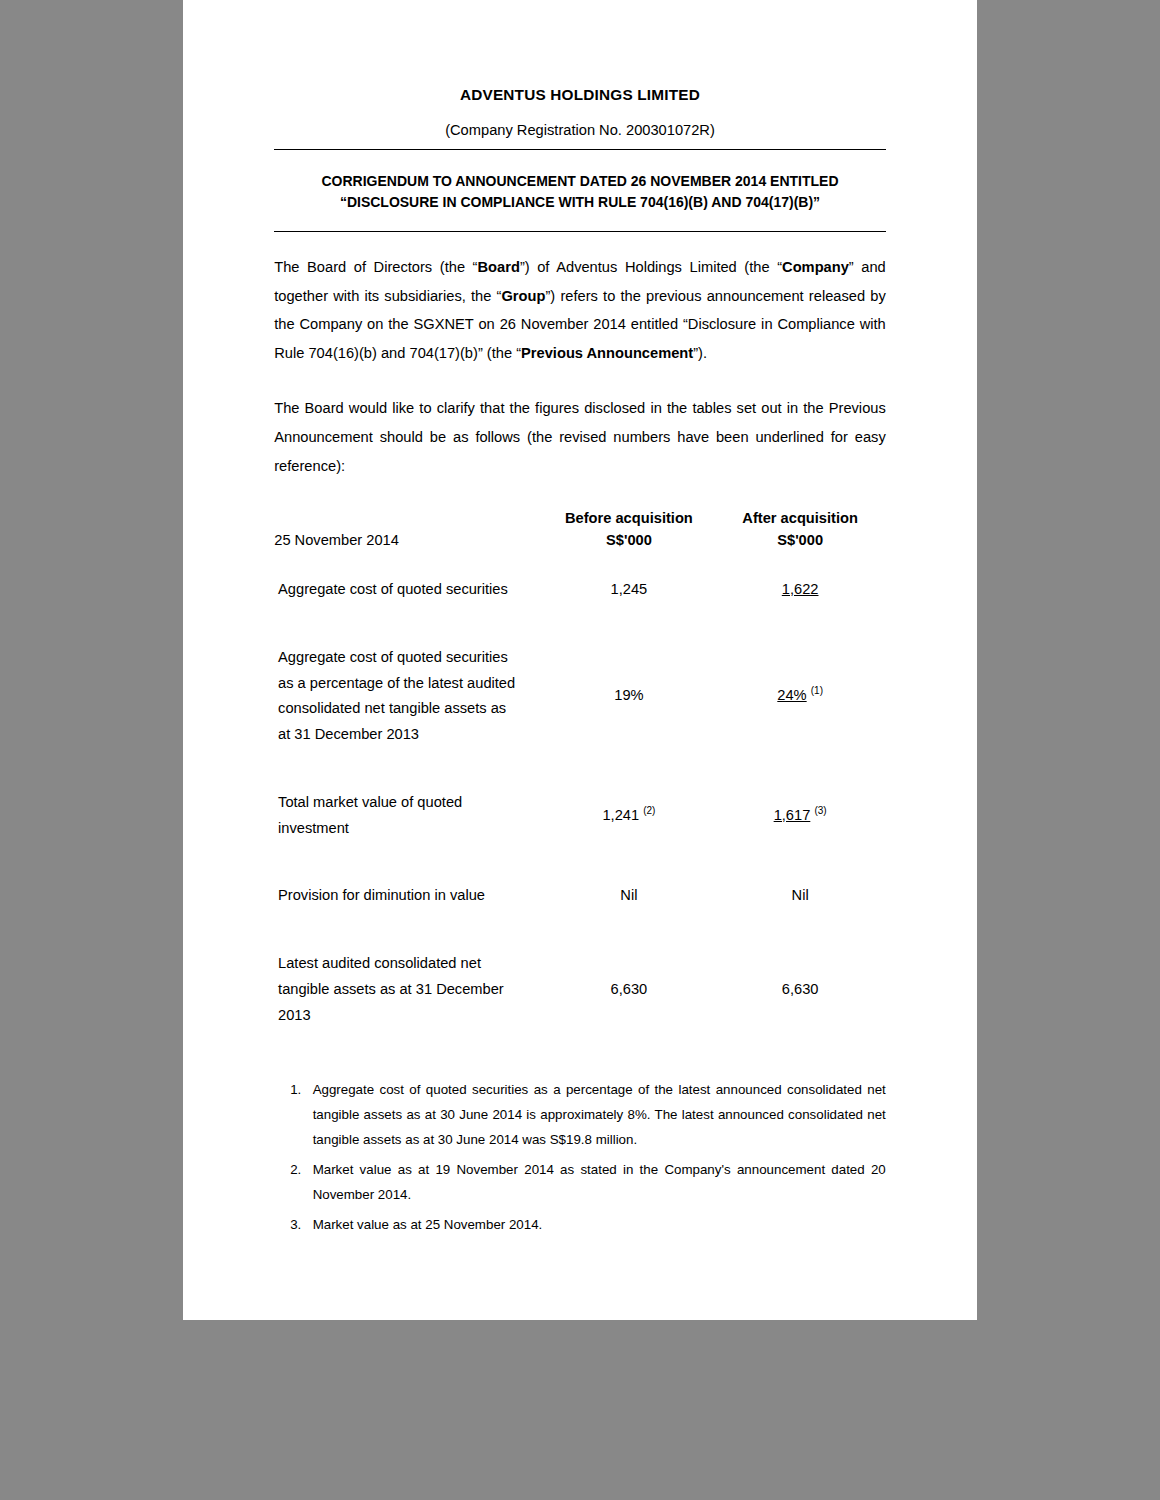ADVENTUS HOLDINGS LIMITED
(Company Registration No. 200301072R)
Corrigendum to Announcement dated 26 November 2014 entitled
“Disclosure in Compliance with Rule 704(16)(b) and 704(17)(b)”
The Board of Directors (the “Board”) of Adventus Holdings Limited (the “Company” and together with its subsidiaries, the “Group”) refers to the previous announcement released by the Company on the SGXNET on 26 November 2014 entitled “Disclosure in Compliance with Rule 704(16)(b) and 704(17)(b)” (the “Previous Announcement”).
The Board would like to clarify that the figures disclosed in the tables set out in the Previous Announcement should be as follows (the revised numbers have been underlined for easy reference):
| 25 November 2014 | Before acquisition S$'000 | After acquisition S$'000 |
| --- | --- | --- |
| Aggregate cost of quoted securities | 1,245 | 1,622 |
| Aggregate cost of quoted securities as a percentage of the latest audited consolidated net tangible assets as at 31 December 2013 | 19% | 24% (1) |
| Total market value of quoted investment | 1,241 (2) | 1,617 (3) |
| Provision for diminution in value | Nil | Nil |
| Latest audited consolidated net tangible assets as at 31 December 2013 | 6,630 | 6,630 |
Aggregate cost of quoted securities as a percentage of the latest announced consolidated net tangible assets as at 30 June 2014 is approximately 8%. The latest announced consolidated net tangible assets as at 30 June 2014 was S$19.8 million.
Market value as at 19 November 2014 as stated in the Company's announcement dated 20 November 2014.
Market value as at 25 November 2014.